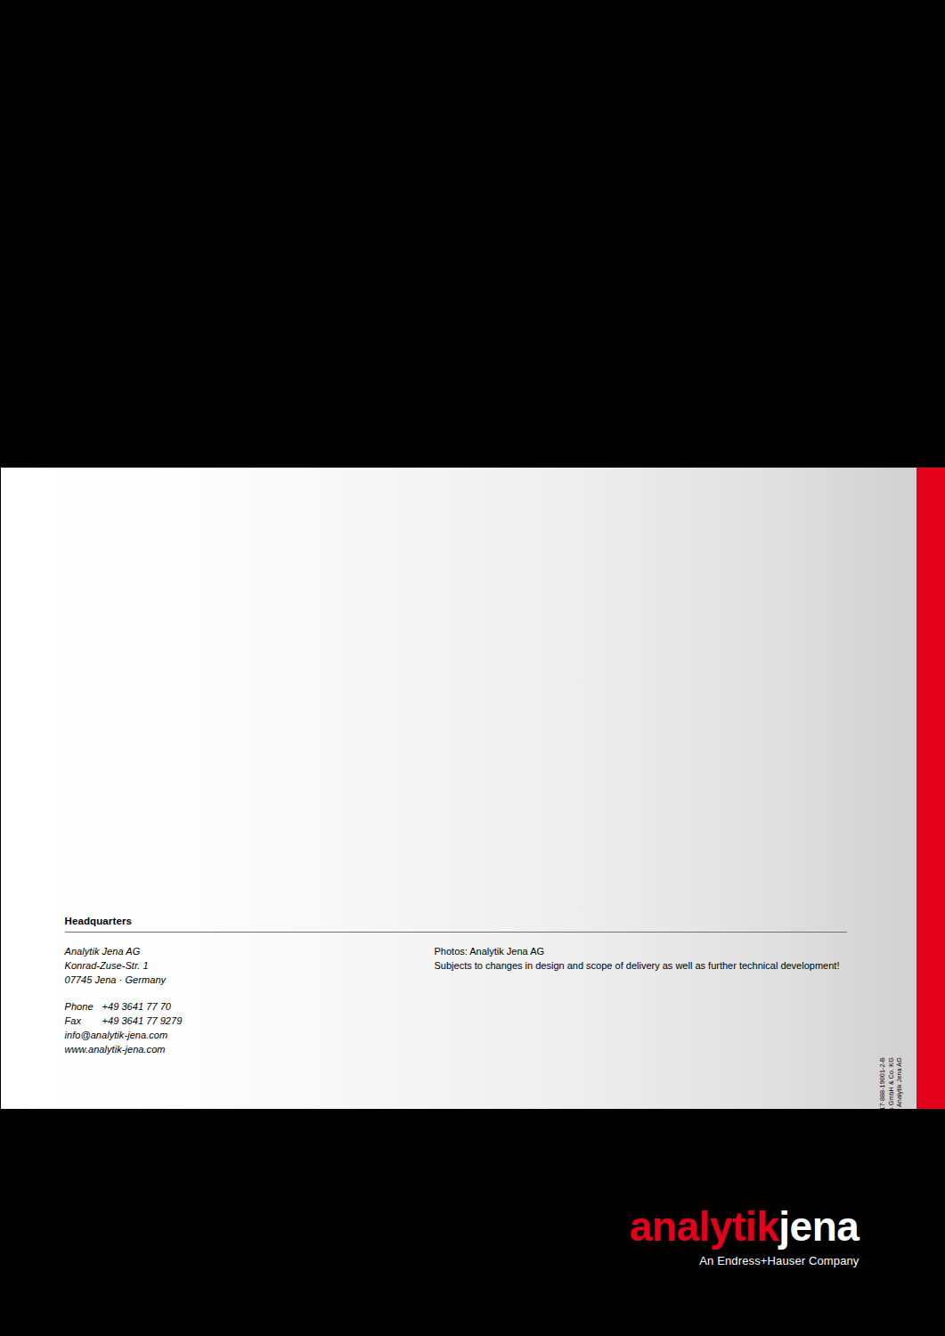Headquarters
Analytik Jena AG
Konrad-Zuse-Str. 1
07745 Jena · Germany
Phone+49 3641 77 70
Fax+49 3641 77 9279
info@analytik-jena.com
www.analytik-jena.com
Photos: Analytik Jena AG
Subjects to changes in design and scope of delivery as well as further technical development!
en·05/2017·888-19001-2-B Förster & Borries GmbH & Co. KG © Analytik Jena AG
analytik jena
An Endress+Hauser Company